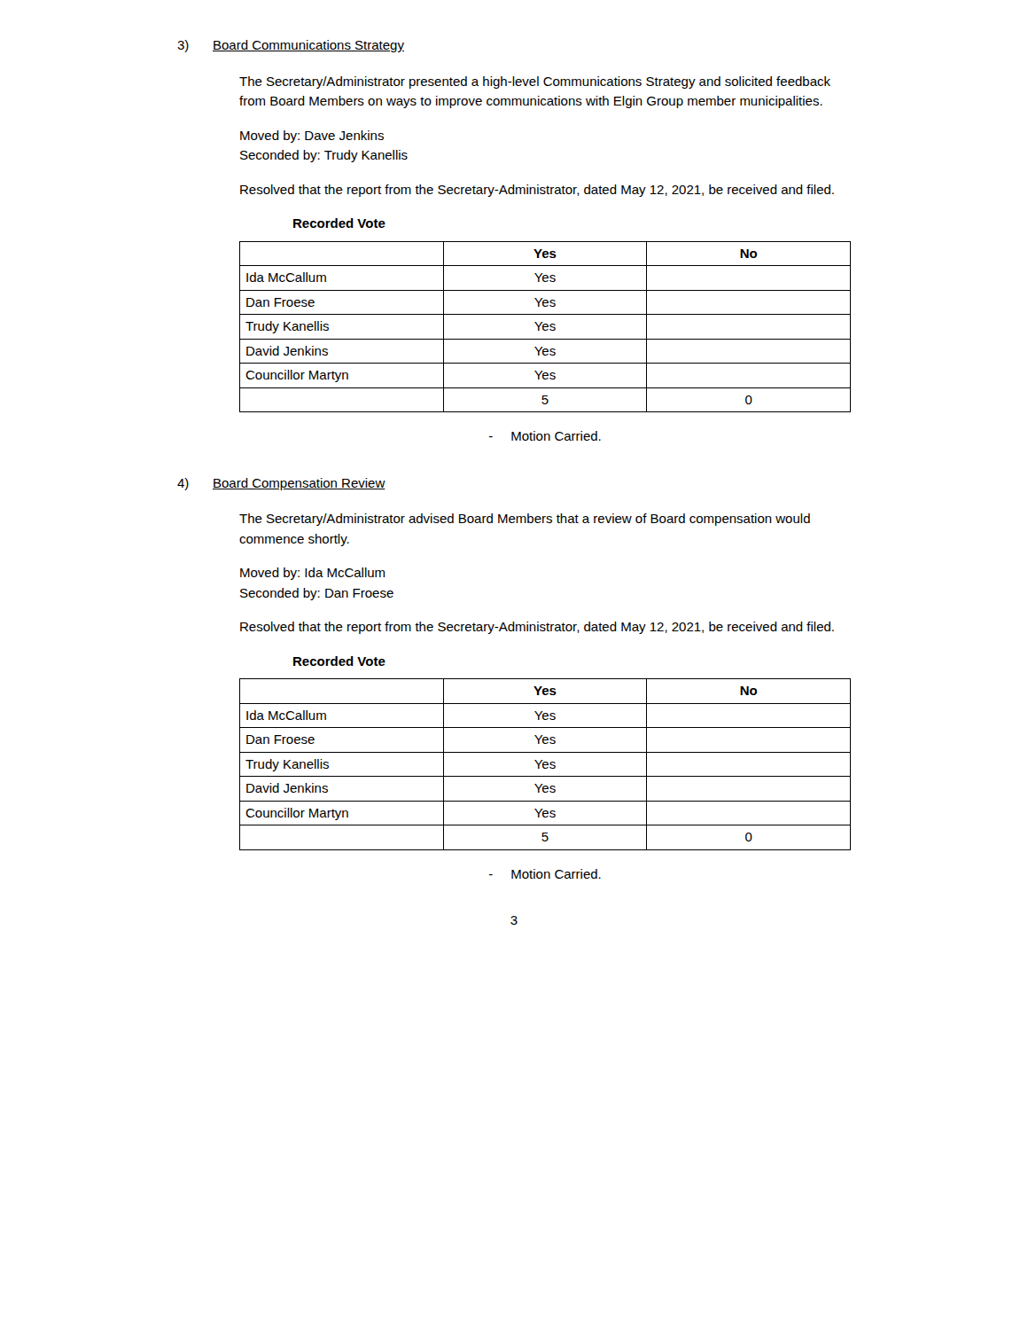3) Board Communications Strategy
The Secretary/Administrator presented a high-level Communications Strategy and solicited feedback from Board Members on ways to improve communications with Elgin Group member municipalities.
Moved by: Dave Jenkins
Seconded by: Trudy Kanellis
Resolved that the report from the Secretary-Administrator, dated May 12, 2021, be received and filed.
Recorded Vote
| | Yes | No |
| Ida McCallum | Yes | |
| Dan Froese | Yes | |
| Trudy Kanellis | Yes | |
| David Jenkins | Yes | |
| Councillor Martyn | Yes | |
| | 5 | 0 |
-Motion Carried.
4) Board Compensation Review
The Secretary/Administrator advised Board Members that a review of Board compensation would commence shortly.
Moved by: Ida McCallum
Seconded by: Dan Froese
Resolved that the report from the Secretary-Administrator, dated May 12, 2021, be received and filed.
Recorded Vote
| | Yes | No |
| Ida McCallum | Yes | |
| Dan Froese | Yes | |
| Trudy Kanellis | Yes | |
| David Jenkins | Yes | |
| Councillor Martyn | Yes | |
| | 5 | 0 |
-Motion Carried.
3